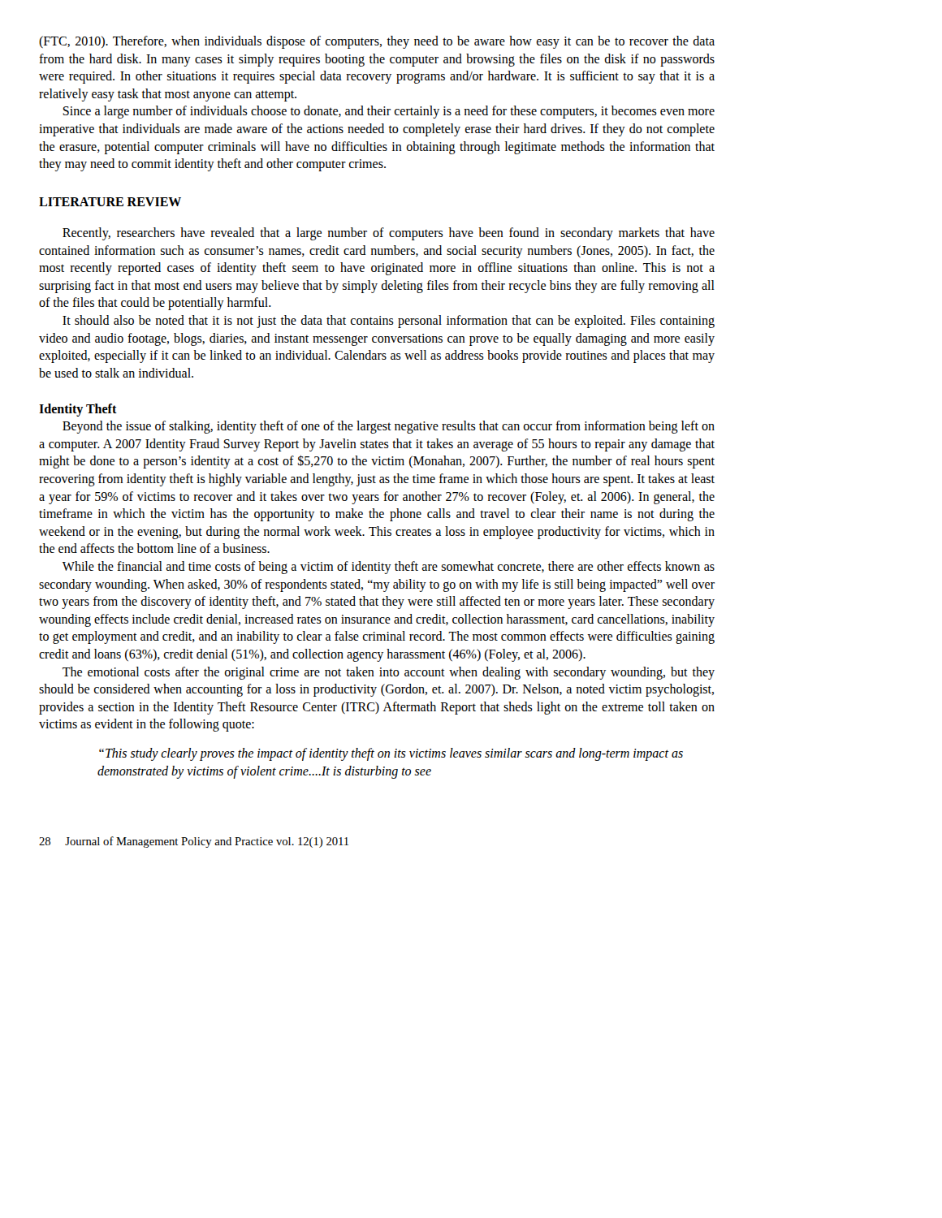(FTC, 2010). Therefore, when individuals dispose of computers, they need to be aware how easy it can be to recover the data from the hard disk. In many cases it simply requires booting the computer and browsing the files on the disk if no passwords were required. In other situations it requires special data recovery programs and/or hardware. It is sufficient to say that it is a relatively easy task that most anyone can attempt.
Since a large number of individuals choose to donate, and their certainly is a need for these computers, it becomes even more imperative that individuals are made aware of the actions needed to completely erase their hard drives. If they do not complete the erasure, potential computer criminals will have no difficulties in obtaining through legitimate methods the information that they may need to commit identity theft and other computer crimes.
Literature Review
Recently, researchers have revealed that a large number of computers have been found in secondary markets that have contained information such as consumer’s names, credit card numbers, and social security numbers (Jones, 2005). In fact, the most recently reported cases of identity theft seem to have originated more in offline situations than online. This is not a surprising fact in that most end users may believe that by simply deleting files from their recycle bins they are fully removing all of the files that could be potentially harmful.
It should also be noted that it is not just the data that contains personal information that can be exploited. Files containing video and audio footage, blogs, diaries, and instant messenger conversations can prove to be equally damaging and more easily exploited, especially if it can be linked to an individual. Calendars as well as address books provide routines and places that may be used to stalk an individual.
Identity Theft
Beyond the issue of stalking, identity theft of one of the largest negative results that can occur from information being left on a computer. A 2007 Identity Fraud Survey Report by Javelin states that it takes an average of 55 hours to repair any damage that might be done to a person’s identity at a cost of $5,270 to the victim (Monahan, 2007). Further, the number of real hours spent recovering from identity theft is highly variable and lengthy, just as the time frame in which those hours are spent. It takes at least a year for 59% of victims to recover and it takes over two years for another 27% to recover (Foley, et. al 2006). In general, the timeframe in which the victim has the opportunity to make the phone calls and travel to clear their name is not during the weekend or in the evening, but during the normal work week. This creates a loss in employee productivity for victims, which in the end affects the bottom line of a business.
While the financial and time costs of being a victim of identity theft are somewhat concrete, there are other effects known as secondary wounding. When asked, 30% of respondents stated, “my ability to go on with my life is still being impacted” well over two years from the discovery of identity theft, and 7% stated that they were still affected ten or more years later. These secondary wounding effects include credit denial, increased rates on insurance and credit, collection harassment, card cancellations, inability to get employment and credit, and an inability to clear a false criminal record. The most common effects were difficulties gaining credit and loans (63%), credit denial (51%), and collection agency harassment (46%) (Foley, et al, 2006).
The emotional costs after the original crime are not taken into account when dealing with secondary wounding, but they should be considered when accounting for a loss in productivity (Gordon, et. al. 2007). Dr. Nelson, a noted victim psychologist, provides a section in the Identity Theft Resource Center (ITRC) Aftermath Report that sheds light on the extreme toll taken on victims as evident in the following quote:
“This study clearly proves the impact of identity theft on its victims leaves similar scars and long-term impact as demonstrated by victims of violent crime....It is disturbing to see
28 Journal of Management Policy and Practice vol. 12(1) 2011